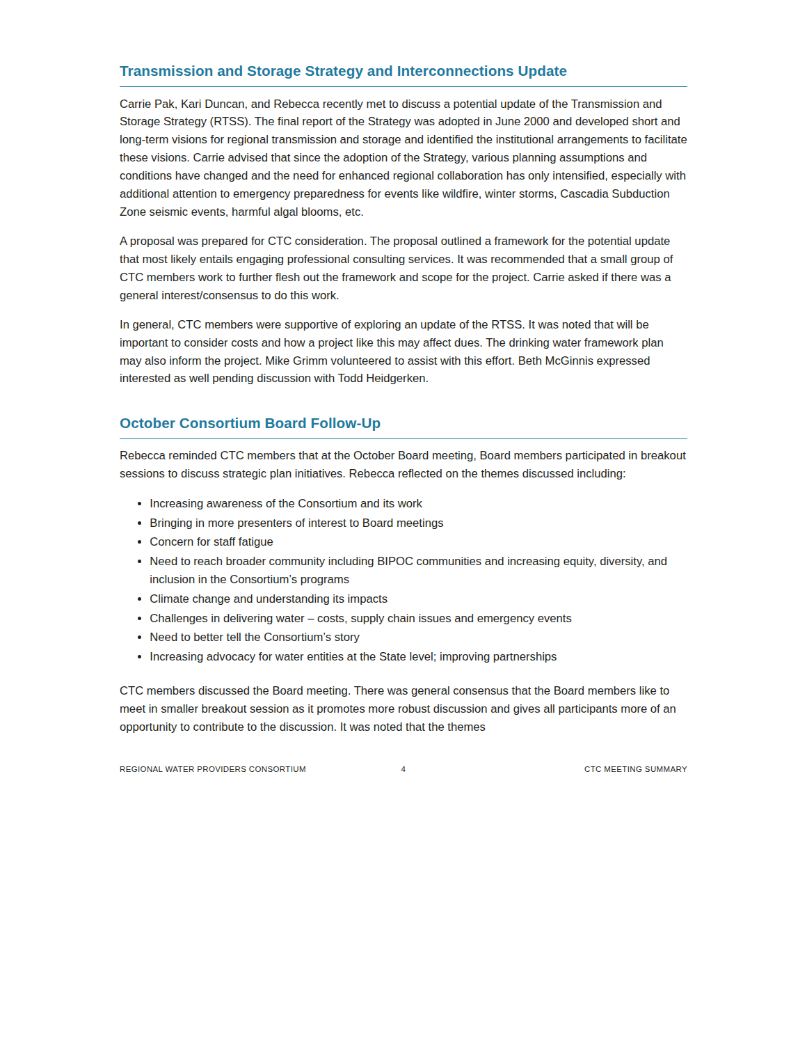Transmission and Storage Strategy and Interconnections Update
Carrie Pak, Kari Duncan, and Rebecca recently met to discuss a potential update of the Transmission and Storage Strategy (RTSS). The final report of the Strategy was adopted in June 2000 and developed short and long-term visions for regional transmission and storage and identified the institutional arrangements to facilitate these visions. Carrie advised that since the adoption of the Strategy, various planning assumptions and conditions have changed and the need for enhanced regional collaboration has only intensified, especially with additional attention to emergency preparedness for events like wildfire, winter storms, Cascadia Subduction Zone seismic events, harmful algal blooms, etc.
A proposal was prepared for CTC consideration. The proposal outlined a framework for the potential update that most likely entails engaging professional consulting services. It was recommended that a small group of CTC members work to further flesh out the framework and scope for the project. Carrie asked if there was a general interest/consensus to do this work.
In general, CTC members were supportive of exploring an update of the RTSS. It was noted that will be important to consider costs and how a project like this may affect dues. The drinking water framework plan may also inform the project. Mike Grimm volunteered to assist with this effort. Beth McGinnis expressed interested as well pending discussion with Todd Heidgerken.
October Consortium Board Follow-Up
Rebecca reminded CTC members that at the October Board meeting, Board members participated in breakout sessions to discuss strategic plan initiatives. Rebecca reflected on the themes discussed including:
Increasing awareness of the Consortium and its work
Bringing in more presenters of interest to Board meetings
Concern for staff fatigue
Need to reach broader community including BIPOC communities and increasing equity, diversity, and inclusion in the Consortium’s programs
Climate change and understanding its impacts
Challenges in delivering water – costs, supply chain issues and emergency events
Need to better tell the Consortium’s story
Increasing advocacy for water entities at the State level; improving partnerships
CTC members discussed the Board meeting. There was general consensus that the Board members like to meet in smaller breakout session as it promotes more robust discussion and gives all participants more of an opportunity to contribute to the discussion. It was noted that the themes
REGIONAL WATER PROVIDERS CONSORTIUM
4
CTC MEETING SUMMARY